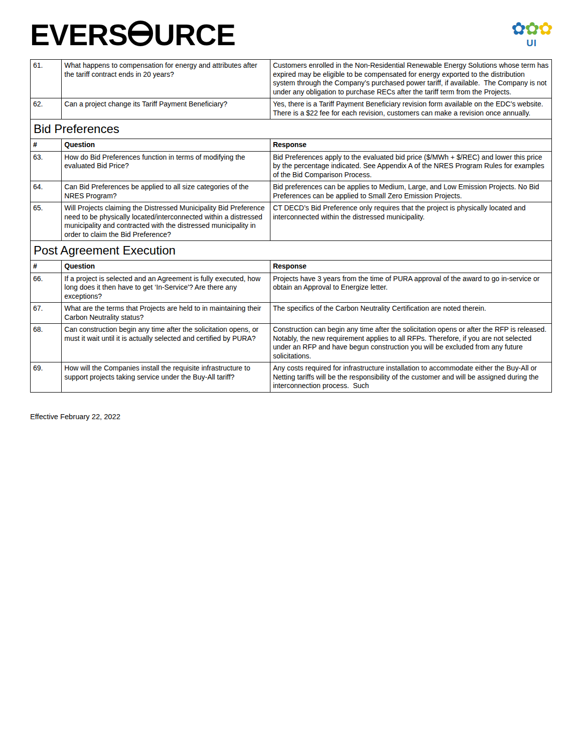EVERS URCE
✿✿✿
UI
| 61. | What happens to compensation for energy and attributes after the tariff contract ends in 20 years? | Customers enrolled in the Non-Residential Renewable Energy Solutions whose term has expired may be eligible to be compensated for energy exported to the distribution system through the Company’s purchased power tariff, if available. The Company is not under any obligation to purchase RECs after the tariff term from the Projects. |
| 62. | Can a project change its Tariff Payment Beneficiary? | Yes, there is a Tariff Payment Beneficiary revision form available on the EDC’s website. There is a $22 fee for each revision, customers can make a revision once annually. |
| Bid Preferences |
| # | Question | Response |
| 63. | How do Bid Preferences function in terms of modifying the evaluated Bid Price? | Bid Preferences apply to the evaluated bid price ($/MWh + $/REC) and lower this price by the percentage indicated. See Appendix A of the NRES Program Rules for examples of the Bid Comparison Process. |
| 64. | Can Bid Preferences be applied to all size categories of the NRES Program? | Bid preferences can be applies to Medium, Large, and Low Emission Projects. No Bid Preferences can be applied to Small Zero Emission Projects. |
| 65. | Will Projects claiming the Distressed Municipality Bid Preference need to be physically located/interconnected within a distressed municipality and contracted with the distressed municipality in order to claim the Bid Preference? | CT DECD’s Bid Preference only requires that the project is physically located and interconnected within the distressed municipality. |
| Post Agreement Execution |
| # | Question | Response |
| 66. | If a project is selected and an Agreement is fully executed, how long does it then have to get ‘In-Service'? Are there any exceptions? | Projects have 3 years from the time of PURA approval of the award to go in-service or obtain an Approval to Energize letter. |
| 67. | What are the terms that Projects are held to in maintaining their Carbon Neutrality status? | The specifics of the Carbon Neutrality Certification are noted therein. |
| 68. | Can construction begin any time after the solicitation opens, or must it wait until it is actually selected and certified by PURA? | Construction can begin any time after the solicitation opens or after the RFP is released. Notably, the new requirement applies to all RFPs. Therefore, if you are not selected under an RFP and have begun construction you will be excluded from any future solicitations. |
| 69. | How will the Companies install the requisite infrastructure to support projects taking service under the Buy-All tariff? | Any costs required for infrastructure installation to accommodate either the Buy-All or Netting tariffs will be the responsibility of the customer and will be assigned during the interconnection process. Such |
Effective February 22, 2022